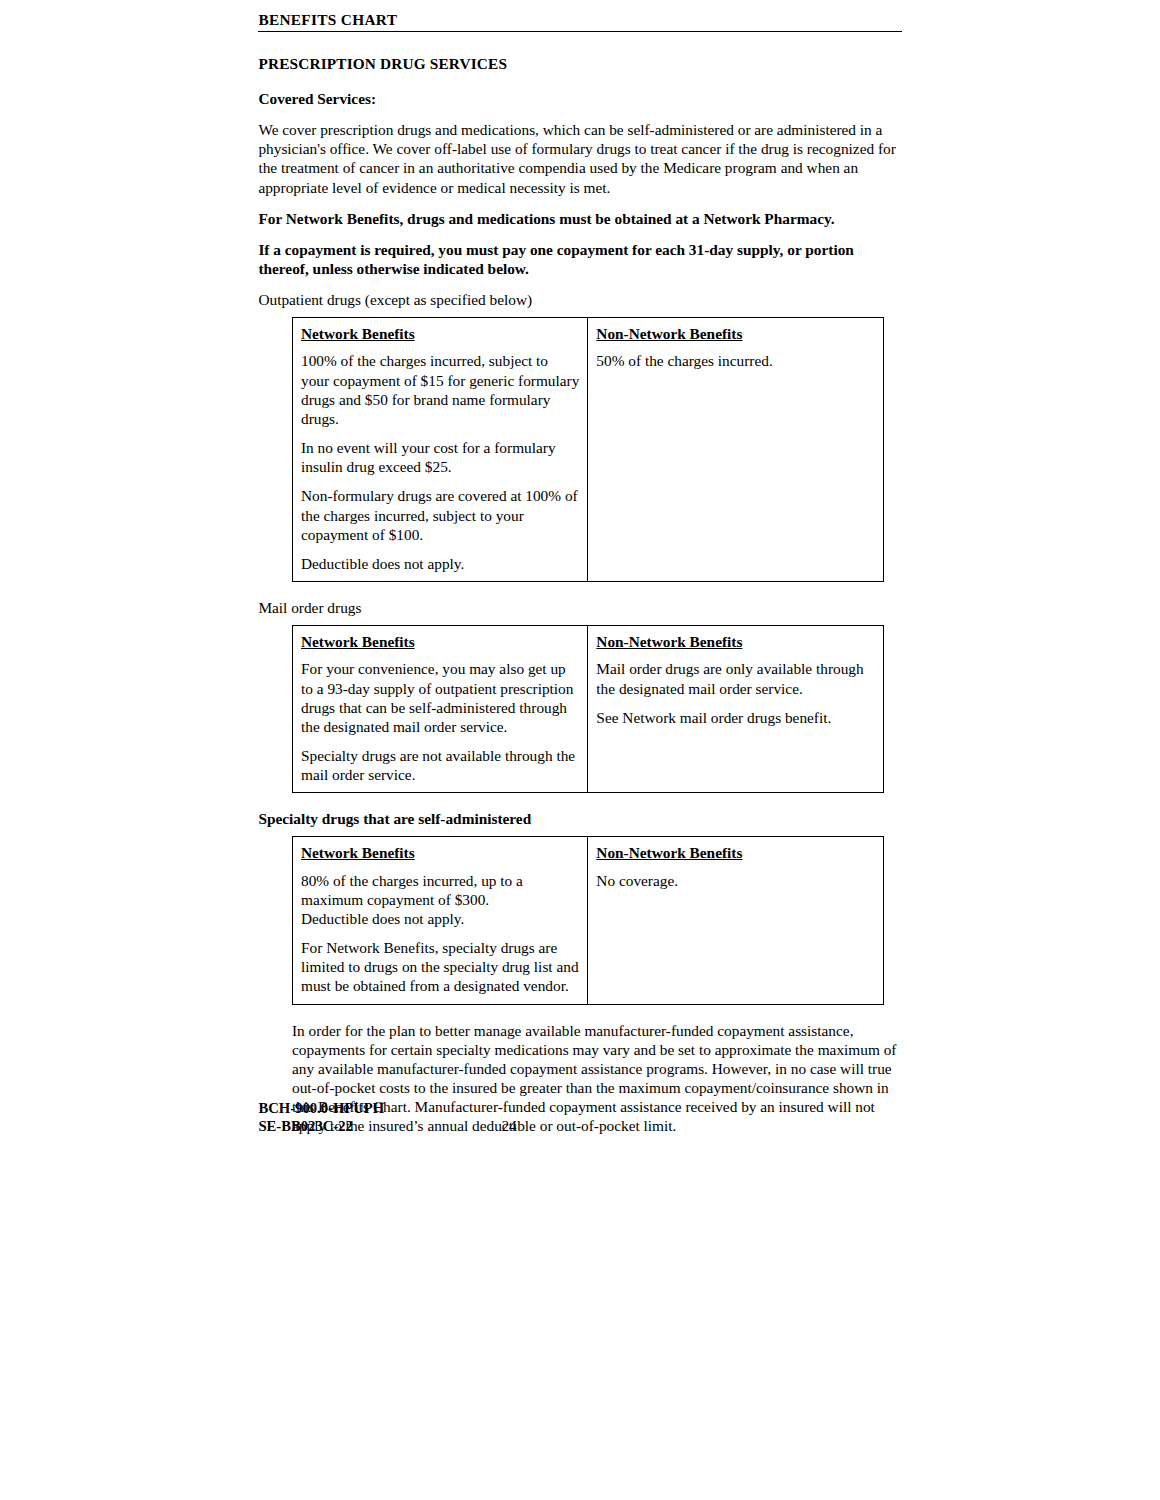BENEFITS CHART
PRESCRIPTION DRUG SERVICES
Covered Services:
We cover prescription drugs and medications, which can be self-administered or are administered in a physician's office. We cover off-label use of formulary drugs to treat cancer if the drug is recognized for the treatment of cancer in an authoritative compendia used by the Medicare program and when an appropriate level of evidence or medical necessity is met.
For Network Benefits, drugs and medications must be obtained at a Network Pharmacy.
If a copayment is required, you must pay one copayment for each 31-day supply, or portion thereof, unless otherwise indicated below.
Outpatient drugs (except as specified below)
| Network Benefits 100% of the charges incurred, subject to your copayment of $15 for generic formulary drugs and $50 for brand name formulary drugs. In no event will your cost for a formulary insulin drug exceed $25. Non-formulary drugs are covered at 100% of the charges incurred, subject to your copayment of $100. Deductible does not apply. | Non-Network Benefits 50% of the charges incurred. |
Mail order drugs
| Network Benefits For your convenience, you may also get up to a 93-day supply of outpatient prescription drugs that can be self-administered through the designated mail order service. Specialty drugs are not available through the mail order service. | Non-Network Benefits Mail order drugs are only available through the designated mail order service. See Network mail order drugs benefit. |
Specialty drugs that are self-administered
| Network Benefits 80% of the charges incurred, up to a maximum copayment of $300. Deductible does not apply. For Network Benefits, specialty drugs are limited to drugs on the specialty drug list and must be obtained from a designated vendor. | Non-Network Benefits No coverage. |
In order for the plan to better manage available manufacturer-funded copayment assistance, copayments for certain specialty medications may vary and be set to approximate the maximum of any available manufacturer-funded copayment assistance programs. However, in no case will true out-of-pocket costs to the insured be greater than the maximum copayment/coinsurance shown in this Benefits Chart. Manufacturer-funded copayment assistance received by an insured will not apply to the insured’s annual deductible or out-of-pocket limit.
BCH-900.0-HPUPH
SE-BB023C-22
24